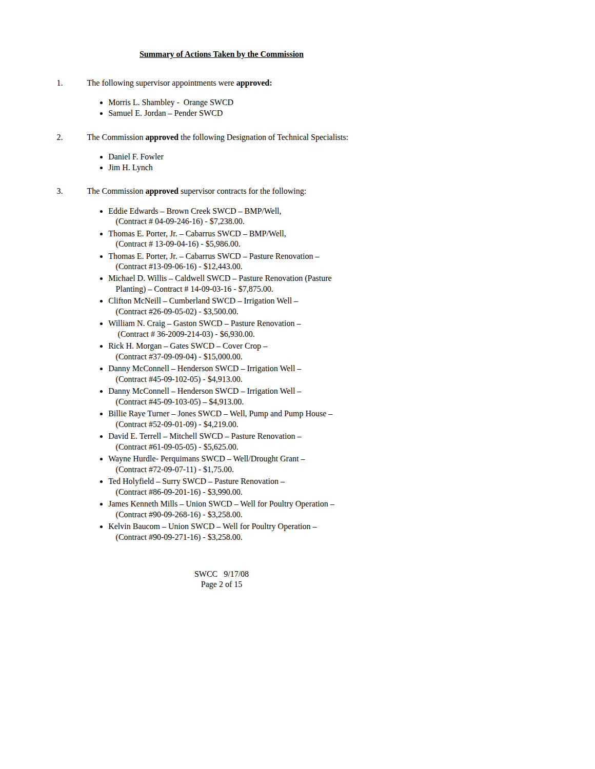Summary of Actions Taken by the Commission
1. The following supervisor appointments were approved:
Morris L. Shambley - Orange SWCD
Samuel E. Jordan – Pender SWCD
2. The Commission approved the following Designation of Technical Specialists:
Daniel F. Fowler
Jim H. Lynch
3. The Commission approved supervisor contracts for the following:
Eddie Edwards – Brown Creek SWCD – BMP/Well, (Contract # 04-09-246-16) - $7,238.00.
Thomas E. Porter, Jr. – Cabarrus SWCD – BMP/Well, (Contract # 13-09-04-16) - $5,986.00.
Thomas E. Porter, Jr. – Cabarrus SWCD – Pasture Renovation – (Contract #13-09-06-16) - $12,443.00.
Michael D. Willis – Caldwell SWCD – Pasture Renovation (Pasture Planting) – Contract # 14-09-03-16 - $7,875.00.
Clifton McNeill – Cumberland SWCD – Irrigation Well – (Contract #26-09-05-02) - $3,500.00.
William N. Craig – Gaston SWCD – Pasture Renovation – (Contract # 36-2009-214-03) - $6,930.00.
Rick H. Morgan – Gates SWCD – Cover Crop – (Contract #37-09-09-04) - $15,000.00.
Danny McConnell – Henderson SWCD – Irrigation Well – (Contract #45-09-102-05) - $4,913.00.
Danny McConnell – Henderson SWCD – Irrigation Well – (Contract #45-09-103-05) – $4,913.00.
Billie Raye Turner – Jones SWCD – Well, Pump and Pump House – (Contract #52-09-01-09) - $4,219.00.
David E. Terrell – Mitchell SWCD – Pasture Renovation – (Contract #61-09-05-05) - $5,625.00.
Wayne Hurdle- Perquimans SWCD – Well/Drought Grant – (Contract #72-09-07-11) - $1,75.00.
Ted Holyfield – Surry SWCD – Pasture Renovation – (Contract #86-09-201-16) - $3,990.00.
James Kenneth Mills – Union SWCD – Well for Poultry Operation – (Contract #90-09-268-16) - $3,258.00.
Kelvin Baucom – Union SWCD – Well for Poultry Operation – (Contract #90-09-271-16) - $3,258.00.
SWCC 9/17/08
Page 2 of 15